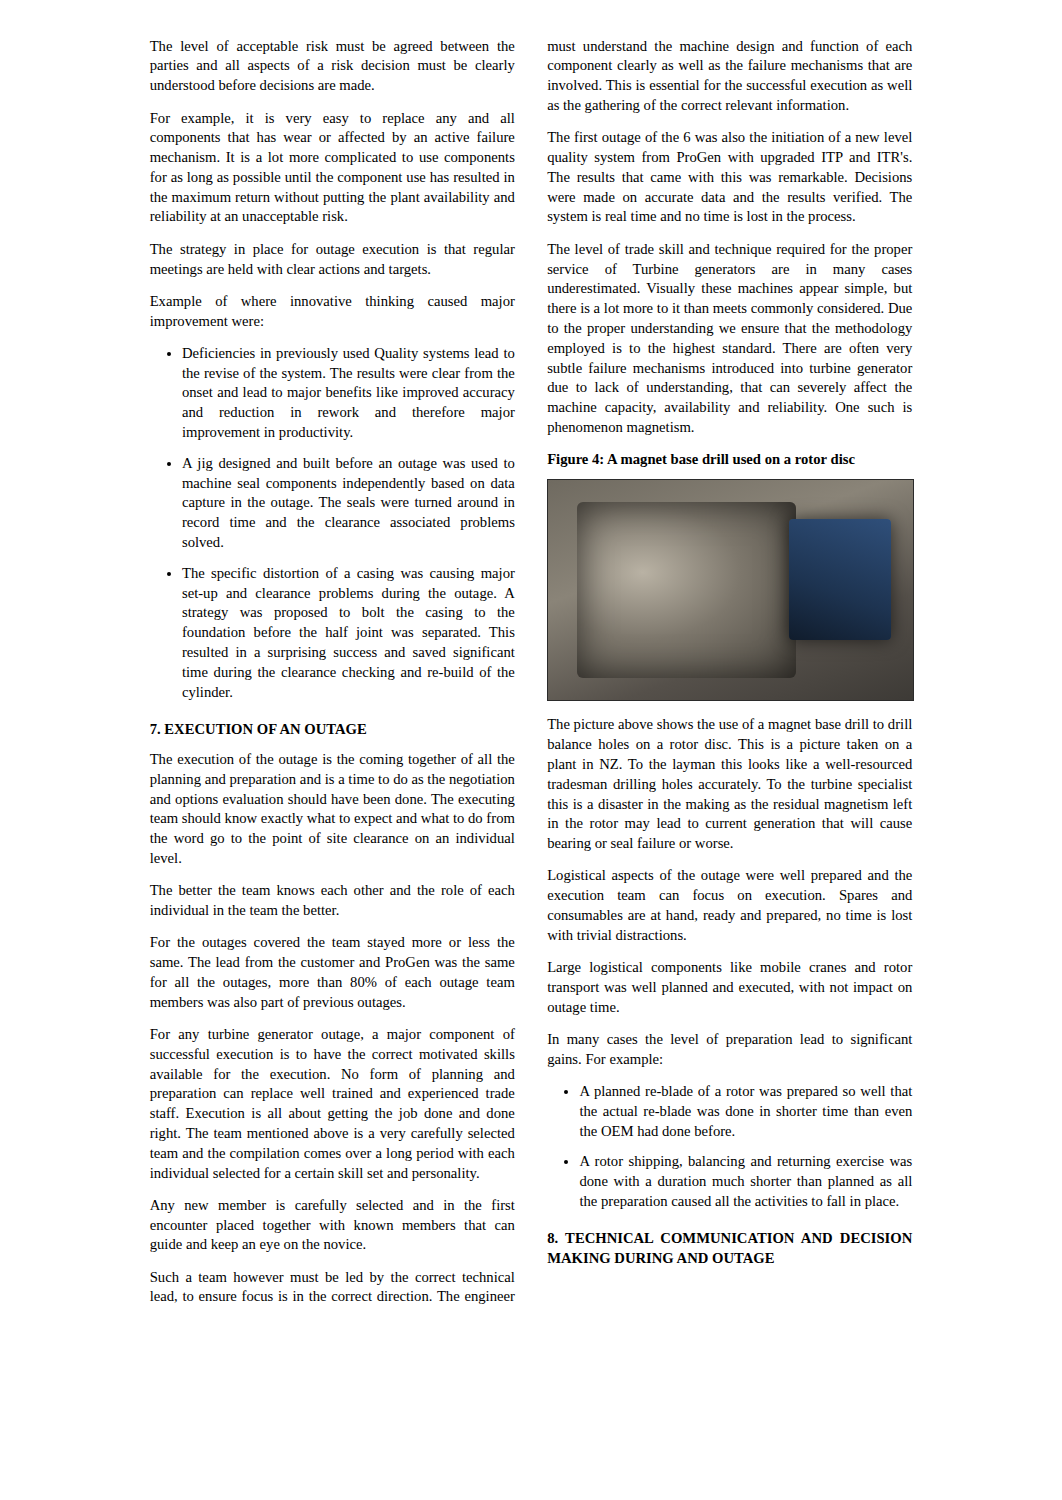The level of acceptable risk must be agreed between the parties and all aspects of a risk decision must be clearly understood before decisions are made.
For example, it is very easy to replace any and all components that has wear or affected by an active failure mechanism. It is a lot more complicated to use components for as long as possible until the component use has resulted in the maximum return without putting the plant availability and reliability at an unacceptable risk.
The strategy in place for outage execution is that regular meetings are held with clear actions and targets.
Example of where innovative thinking caused major improvement were:
Deficiencies in previously used Quality systems lead to the revise of the system. The results were clear from the onset and lead to major benefits like improved accuracy and reduction in rework and therefore major improvement in productivity.
A jig designed and built before an outage was used to machine seal components independently based on data capture in the outage. The seals were turned around in record time and the clearance associated problems solved.
The specific distortion of a casing was causing major set-up and clearance problems during the outage. A strategy was proposed to bolt the casing to the foundation before the half joint was separated. This resulted in a surprising success and saved significant time during the clearance checking and re-build of the cylinder.
7. Execution of an Outage
The execution of the outage is the coming together of all the planning and preparation and is a time to do as the negotiation and options evaluation should have been done. The executing team should know exactly what to expect and what to do from the word go to the point of site clearance on an individual level.
The better the team knows each other and the role of each individual in the team the better.
For the outages covered the team stayed more or less the same. The lead from the customer and ProGen was the same for all the outages, more than 80% of each outage team members was also part of previous outages.
For any turbine generator outage, a major component of successful execution is to have the correct motivated skills available for the execution. No form of planning and preparation can replace well trained and experienced trade staff. Execution is all about getting the job done and done right. The team mentioned above is a very carefully selected team and the compilation comes over a long period with each individual selected for a certain skill set and personality.
Any new member is carefully selected and in the first encounter placed together with known members that can guide and keep an eye on the novice.
Such a team however must be led by the correct technical lead, to ensure focus is in the correct direction. The engineer must understand the machine design and function of each component clearly as well as the failure mechanisms that are involved. This is essential for the successful execution as well as the gathering of the correct relevant information.
The first outage of the 6 was also the initiation of a new level quality system from ProGen with upgraded ITP and ITR's. The results that came with this was remarkable. Decisions were made on accurate data and the results verified. The system is real time and no time is lost in the process.
The level of trade skill and technique required for the proper service of Turbine generators are in many cases underestimated. Visually these machines appear simple, but there is a lot more to it than meets commonly considered. Due to the proper understanding we ensure that the methodology employed is to the highest standard. There are often very subtle failure mechanisms introduced into turbine generator due to lack of understanding, that can severely affect the machine capacity, availability and reliability. One such is phenomenon magnetism.
Figure 4: A magnet base drill used on a rotor disc
The picture above shows the use of a magnet base drill to drill balance holes on a rotor disc. This is a picture taken on a plant in NZ. To the layman this looks like a well-resourced tradesman drilling holes accurately. To the turbine specialist this is a disaster in the making as the residual magnetism left in the rotor may lead to current generation that will cause bearing or seal failure or worse.
Logistical aspects of the outage were well prepared and the execution team can focus on execution. Spares and consumables are at hand, ready and prepared, no time is lost with trivial distractions.
Large logistical components like mobile cranes and rotor transport was well planned and executed, with not impact on outage time.
In many cases the level of preparation lead to significant gains. For example:
A planned re-blade of a rotor was prepared so well that the actual re-blade was done in shorter time than even the OEM had done before.
A rotor shipping, balancing and returning exercise was done with a duration much shorter than planned as all the preparation caused all the activities to fall in place.
8. Technical Communication and Decision Making During and Outage